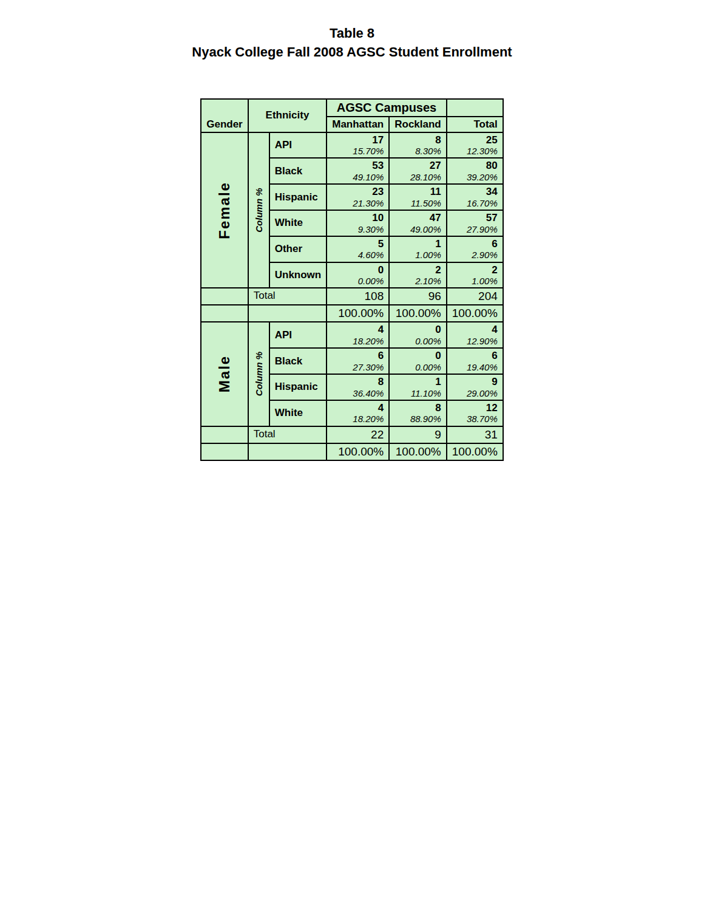Table 8
Nyack College Fall 2008 AGSC Student Enrollment
| Gender | Ethnicity | AGSC Campuses | |
| Manhattan | Rockland | Total |
| Female | Column % | API | 17 15.70% | 8 8.30% | 25 12.30% |
| Black | 53 49.10% | 27 28.10% | 80 39.20% |
| Hispanic | 23 21.30% | 11 11.50% | 34 16.70% |
| White | 10 9.30% | 47 49.00% | 57 27.90% |
| Other | 5 4.60% | 1 1.00% | 6 2.90% |
| Unknown | 0 0.00% | 2 2.10% | 2 1.00% |
| | Total | 108 | 96 | 204 |
| | | 100.00% | 100.00% | 100.00% |
| Male | Column % | API | 4 18.20% | 0 0.00% | 4 12.90% |
| Black | 6 27.30% | 0 0.00% | 6 19.40% |
| Hispanic | 8 36.40% | 1 11.10% | 9 29.00% |
| White | 4 18.20% | 8 88.90% | 12 38.70% |
| | Total | 22 | 9 | 31 |
| | | 100.00% | 100.00% | 100.00% |